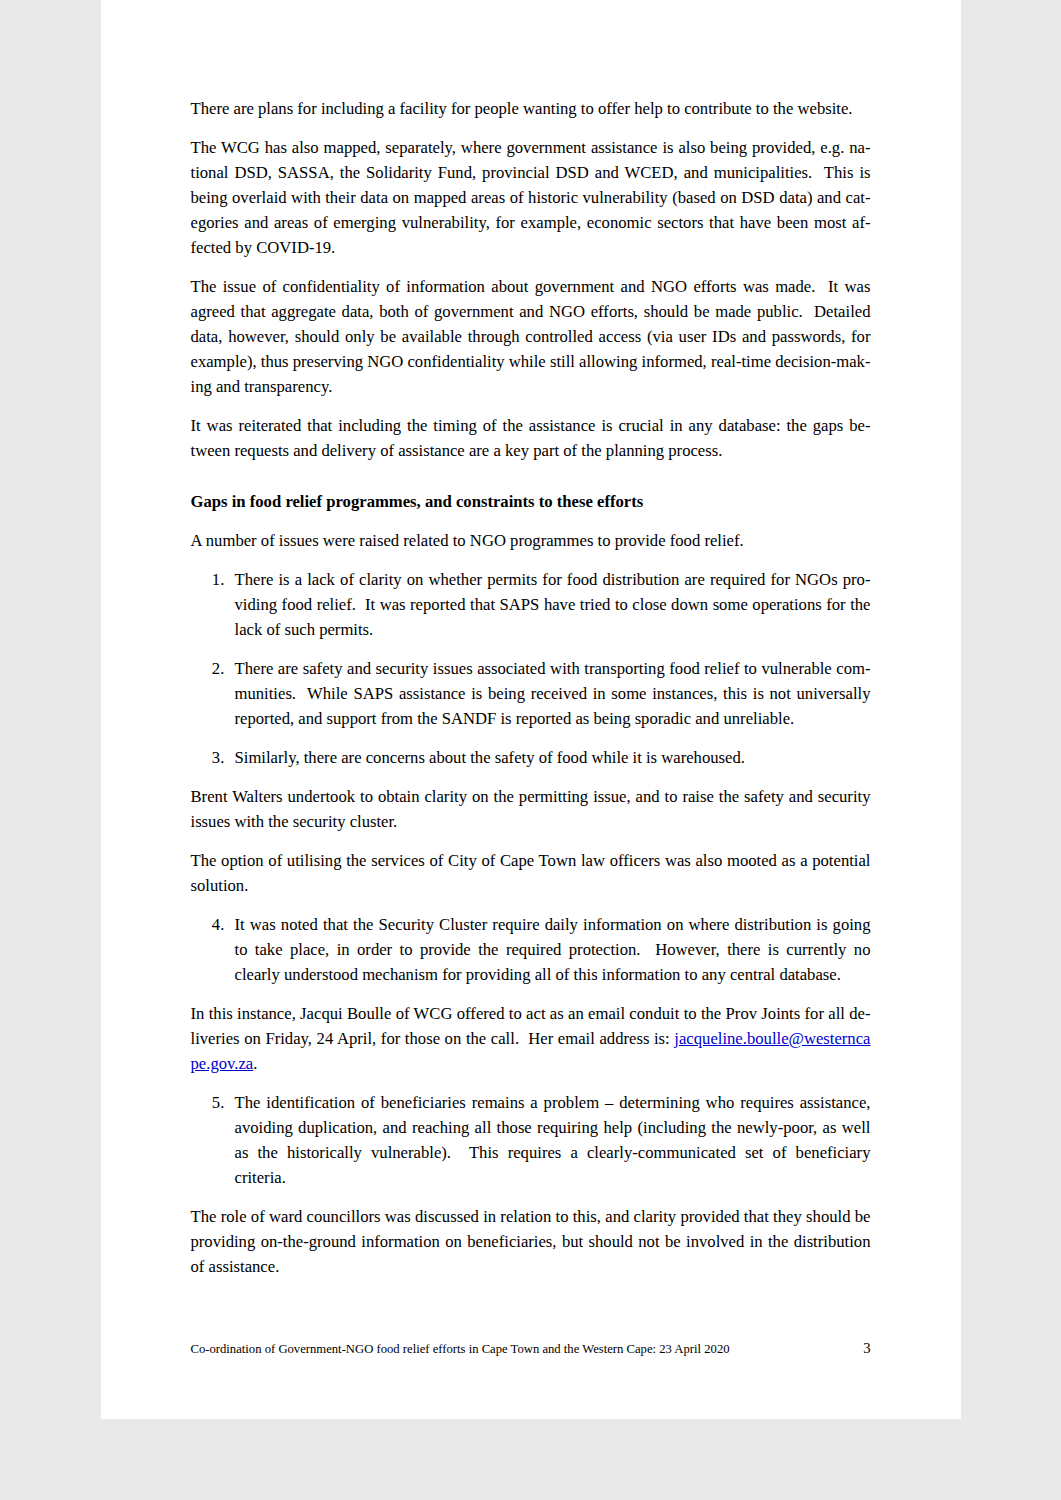There are plans for including a facility for people wanting to offer help to contribute to the website.
The WCG has also mapped, separately, where government assistance is also being provided, e.g. national DSD, SASSA, the Solidarity Fund, provincial DSD and WCED, and municipalities. This is being overlaid with their data on mapped areas of historic vulnerability (based on DSD data) and categories and areas of emerging vulnerability, for example, economic sectors that have been most affected by COVID-19.
The issue of confidentiality of information about government and NGO efforts was made. It was agreed that aggregate data, both of government and NGO efforts, should be made public. Detailed data, however, should only be available through controlled access (via user IDs and passwords, for example), thus preserving NGO confidentiality while still allowing informed, real-time decision-making and transparency.
It was reiterated that including the timing of the assistance is crucial in any database: the gaps between requests and delivery of assistance are a key part of the planning process.
Gaps in food relief programmes, and constraints to these efforts
A number of issues were raised related to NGO programmes to provide food relief.
There is a lack of clarity on whether permits for food distribution are required for NGOs providing food relief. It was reported that SAPS have tried to close down some operations for the lack of such permits.
There are safety and security issues associated with transporting food relief to vulnerable communities. While SAPS assistance is being received in some instances, this is not universally reported, and support from the SANDF is reported as being sporadic and unreliable.
Similarly, there are concerns about the safety of food while it is warehoused.
Brent Walters undertook to obtain clarity on the permitting issue, and to raise the safety and security issues with the security cluster.
The option of utilising the services of City of Cape Town law officers was also mooted as a potential solution.
It was noted that the Security Cluster require daily information on where distribution is going to take place, in order to provide the required protection. However, there is currently no clearly understood mechanism for providing all of this information to any central database.
In this instance, Jacqui Boulle of WCG offered to act as an email conduit to the Prov Joints for all deliveries on Friday, 24 April, for those on the call. Her email address is: jacqueline.boulle@westerncape.gov.za.
The identification of beneficiaries remains a problem – determining who requires assistance, avoiding duplication, and reaching all those requiring help (including the newly-poor, as well as the historically vulnerable). This requires a clearly-communicated set of beneficiary criteria.
The role of ward councillors was discussed in relation to this, and clarity provided that they should be providing on-the-ground information on beneficiaries, but should not be involved in the distribution of assistance.
Co-ordination of Government-NGO food relief efforts in Cape Town and the Western Cape: 23 April 2020 3